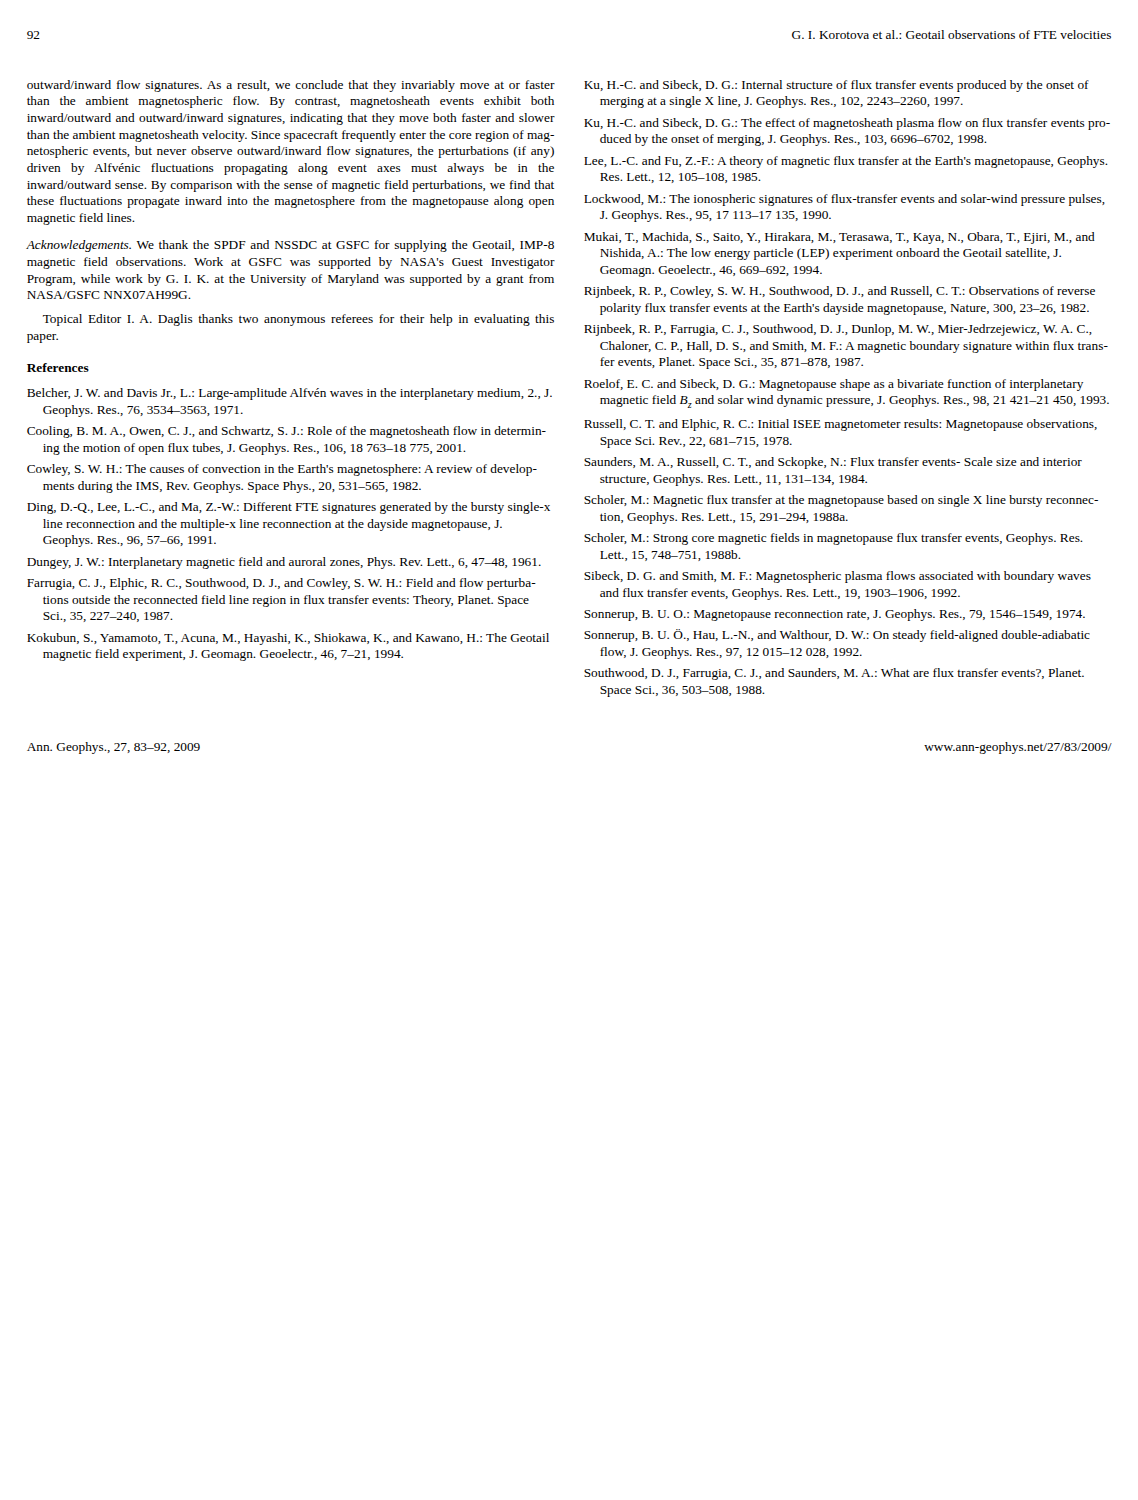92 G. I. Korotova et al.: Geotail observations of FTE velocities
outward/inward flow signatures. As a result, we conclude that they invariably move at or faster than the ambient magnetospheric flow. By contrast, magnetosheath events exhibit both inward/outward and outward/inward signatures, indicating that they move both faster and slower than the ambient magnetosheath velocity. Since spacecraft frequently enter the core region of magnetospheric events, but never observe outward/inward flow signatures, the perturbations (if any) driven by Alfvénic fluctuations propagating along event axes must always be in the inward/outward sense. By comparison with the sense of magnetic field perturbations, we find that these fluctuations propagate inward into the magnetosphere from the magnetopause along open magnetic field lines.
Acknowledgements. We thank the SPDF and NSSDC at GSFC for supplying the Geotail, IMP-8 magnetic field observations. Work at GSFC was supported by NASA's Guest Investigator Program, while work by G. I. K. at the University of Maryland was supported by a grant from NASA/GSFC NNX07AH99G.
Topical Editor I. A. Daglis thanks two anonymous referees for their help in evaluating this paper.
References
Belcher, J. W. and Davis Jr., L.: Large-amplitude Alfvén waves in the interplanetary medium, 2., J. Geophys. Res., 76, 3534–3563, 1971.
Cooling, B. M. A., Owen, C. J., and Schwartz, S. J.: Role of the magnetosheath flow in determining the motion of open flux tubes, J. Geophys. Res., 106, 18 763–18 775, 2001.
Cowley, S. W. H.: The causes of convection in the Earth's magnetosphere: A review of developments during the IMS, Rev. Geophys. Space Phys., 20, 531–565, 1982.
Ding, D.-Q., Lee, L.-C., and Ma, Z.-W.: Different FTE signatures generated by the bursty single-x line reconnection and the multiple-x line reconnection at the dayside magnetopause, J. Geophys. Res., 96, 57–66, 1991.
Dungey, J. W.: Interplanetary magnetic field and auroral zones, Phys. Rev. Lett., 6, 47–48, 1961.
Farrugia, C. J., Elphic, R. C., Southwood, D. J., and Cowley, S. W. H.: Field and flow perturbations outside the reconnected field line region in flux transfer events: Theory, Planet. Space Sci., 35, 227–240, 1987.
Kokubun, S., Yamamoto, T., Acuna, M., Hayashi, K., Shiokawa, K., and Kawano, H.: The Geotail magnetic field experiment, J. Geomagn. Geoelectr., 46, 7–21, 1994.
Ku, H.-C. and Sibeck, D. G.: Internal structure of flux transfer events produced by the onset of merging at a single X line, J. Geophys. Res., 102, 2243–2260, 1997.
Ku, H.-C. and Sibeck, D. G.: The effect of magnetosheath plasma flow on flux transfer events produced by the onset of merging, J. Geophys. Res., 103, 6696–6702, 1998.
Lee, L.-C. and Fu, Z.-F.: A theory of magnetic flux transfer at the Earth's magnetopause, Geophys. Res. Lett., 12, 105–108, 1985.
Lockwood, M.: The ionospheric signatures of flux-transfer events and solar-wind pressure pulses, J. Geophys. Res., 95, 17 113–17 135, 1990.
Mukai, T., Machida, S., Saito, Y., Hirakara, M., Terasawa, T., Kaya, N., Obara, T., Ejiri, M., and Nishida, A.: The low energy particle (LEP) experiment onboard the Geotail satellite, J. Geomagn. Geoelectr., 46, 669–692, 1994.
Rijnbeek, R. P., Cowley, S. W. H., Southwood, D. J., and Russell, C. T.: Observations of reverse polarity flux transfer events at the Earth's dayside magnetopause, Nature, 300, 23–26, 1982.
Rijnbeek, R. P., Farrugia, C. J., Southwood, D. J., Dunlop, M. W., Mier-Jedrzejewicz, W. A. C., Chaloner, C. P., Hall, D. S., and Smith, M. F.: A magnetic boundary signature within flux transfer events, Planet. Space Sci., 35, 871–878, 1987.
Roelof, E. C. and Sibeck, D. G.: Magnetopause shape as a bivariate function of interplanetary magnetic field Bz and solar wind dynamic pressure, J. Geophys. Res., 98, 21 421–21 450, 1993.
Russell, C. T. and Elphic, R. C.: Initial ISEE magnetometer results: Magnetopause observations, Space Sci. Rev., 22, 681–715, 1978.
Saunders, M. A., Russell, C. T., and Sckopke, N.: Flux transfer events- Scale size and interior structure, Geophys. Res. Lett., 11, 131–134, 1984.
Scholer, M.: Magnetic flux transfer at the magnetopause based on single X line bursty reconnection, Geophys. Res. Lett., 15, 291–294, 1988a.
Scholer, M.: Strong core magnetic fields in magnetopause flux transfer events, Geophys. Res. Lett., 15, 748–751, 1988b.
Sibeck, D. G. and Smith, M. F.: Magnetospheric plasma flows associated with boundary waves and flux transfer events, Geophys. Res. Lett., 19, 1903–1906, 1992.
Sonnerup, B. U. O.: Magnetopause reconnection rate, J. Geophys. Res., 79, 1546–1549, 1974.
Sonnerup, B. U. Ö., Hau, L.-N., and Walthour, D. W.: On steady field-aligned double-adiabatic flow, J. Geophys. Res., 97, 12 015–12 028, 1992.
Southwood, D. J., Farrugia, C. J., and Saunders, M. A.: What are flux transfer events?, Planet. Space Sci., 36, 503–508, 1988.
Ann. Geophys., 27, 83–92, 2009 www.ann-geophys.net/27/83/2009/